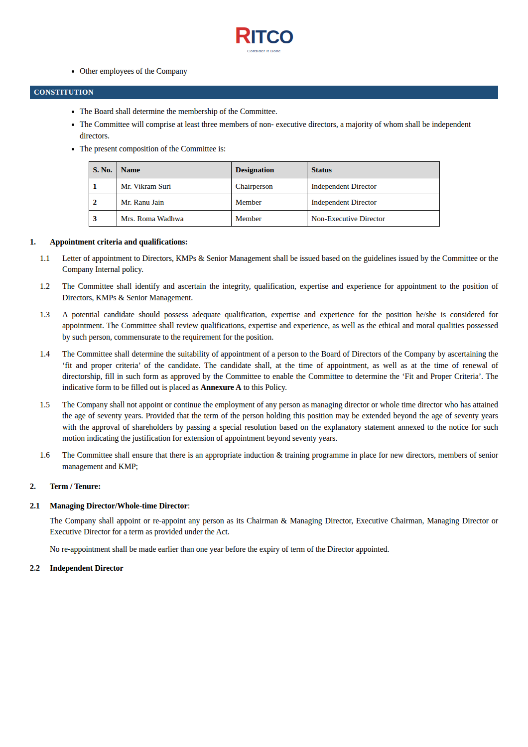RITCOConsider it Done
Other employees of the Company
CONSTITUTION
The Board shall determine the membership of the Committee.
The Committee will comprise at least three members of non- executive directors, a majority of whom shall be independent directors.
The present composition of the Committee is:
| S. No. | Name | Designation | Status |
| --- | --- | --- | --- |
| 1 | Mr. Vikram Suri | Chairperson | Independent Director |
| 2 | Mr. Ranu Jain | Member | Independent Director |
| 3 | Mrs. Roma Wadhwa | Member | Non-Executive Director |
1. Appointment criteria and qualifications:
1.1
Letter of appointment to Directors, KMPs & Senior Management shall be issued based on the guidelines issued by the Committee or the Company Internal policy.
1.2
The Committee shall identify and ascertain the integrity, qualification, expertise and experience for appointment to the position of Directors, KMPs & Senior Management.
1.3
A potential candidate should possess adequate qualification, expertise and experience for the position he/she is considered for appointment. The Committee shall review qualifications, expertise and experience, as well as the ethical and moral qualities possessed by such person, commensurate to the requirement for the position.
1.4
The Committee shall determine the suitability of appointment of a person to the Board of Directors of the Company by ascertaining the ‘fit and proper criteria’ of the candidate. The candidate shall, at the time of appointment, as well as at the time of renewal of directorship, fill in such form as approved by the Committee to enable the Committee to determine the ‘Fit and Proper Criteria’. The indicative form to be filled out is placed as Annexure A to this Policy.
1.5
The Company shall not appoint or continue the employment of any person as managing director or whole time director who has attained the age of seventy years. Provided that the term of the person holding this position may be extended beyond the age of seventy years with the approval of shareholders by passing a special resolution based on the explanatory statement annexed to the notice for such motion indicating the justification for extension of appointment beyond seventy years.
1.6
The Committee shall ensure that there is an appropriate induction & training programme in place for new directors, members of senior management and KMP;
2. Term / Tenure:
2.1 Managing Director/Whole-time Director:
The Company shall appoint or re-appoint any person as its Chairman & Managing Director, Executive Chairman, Managing Director or Executive Director for a term as provided under the Act.
No re-appointment shall be made earlier than one year before the expiry of term of the Director appointed.
2.2 Independent Director